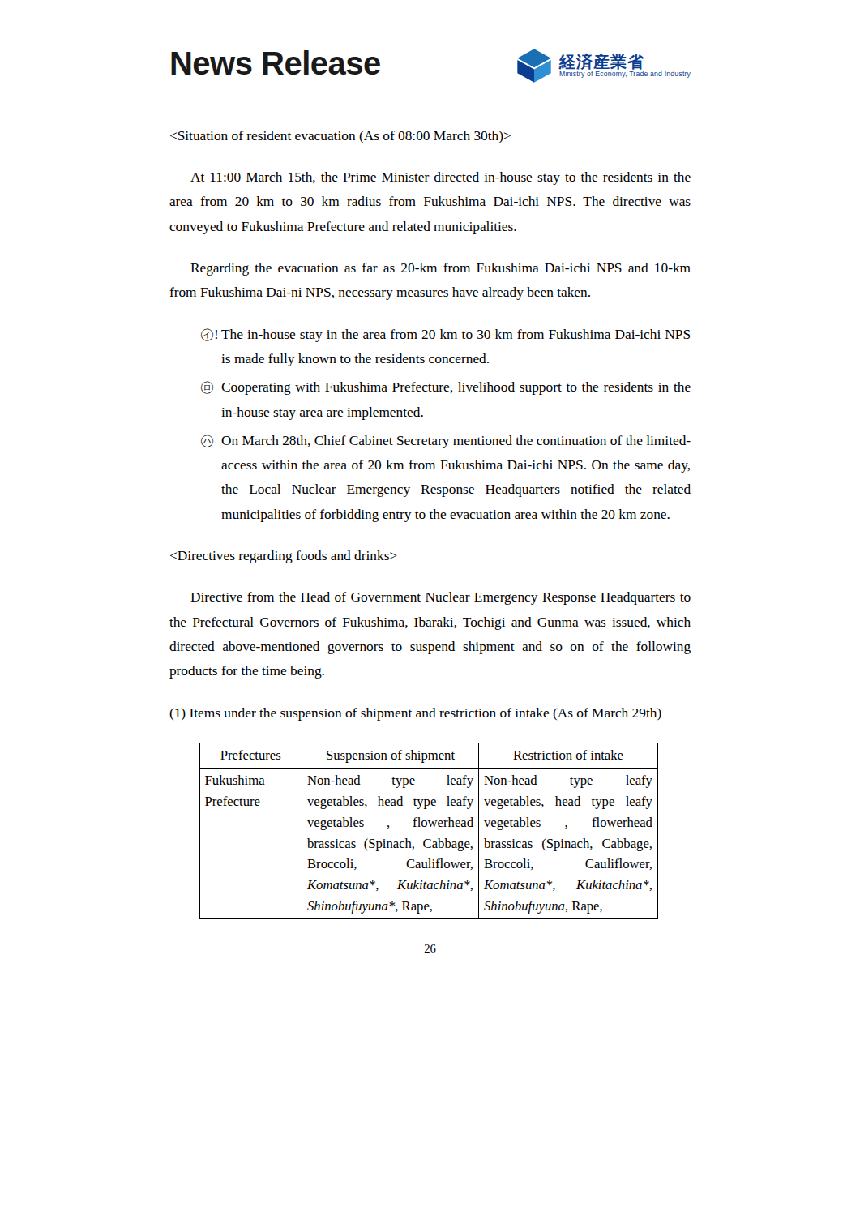News Release
経済産業省
Ministry of Economy, Trade and Industry
<Situation of resident evacuation (As of 08:00 March 30th)>
At 11:00 March 15th, the Prime Minister directed in-house stay to the residents in the area from 20 km to 30 km radius from Fukushima Dai-ichi NPS. The directive was conveyed to Fukushima Prefecture and related municipalities.
Regarding the evacuation as far as 20-km from Fukushima Dai-ichi NPS and 10-km from Fukushima Dai-ni NPS, necessary measures have already been taken.
㋑!The in-house stay in the area from 20 km to 30 km from Fukushima Dai-ichi NPS is made fully known to the residents concerned.
㋺Cooperating with Fukushima Prefecture, livelihood support to the residents in the in-house stay area are implemented.
㋩On March 28th, Chief Cabinet Secretary mentioned the continuation of the limited-access within the area of 20 km from Fukushima Dai-ichi NPS. On the same day, the Local Nuclear Emergency Response Headquarters notified the related municipalities of forbidding entry to the evacuation area within the 20 km zone.
<Directives regarding foods and drinks>
Directive from the Head of Government Nuclear Emergency Response Headquarters to the Prefectural Governors of Fukushima, Ibaraki, Tochigi and Gunma was issued, which directed above-mentioned governors to suspend shipment and so on of the following products for the time being.
(1) Items under the suspension of shipment and restriction of intake (As of March 29th)
| Prefectures | Suspension of shipment | Restriction of intake |
| --- | --- | --- |
| Fukushima Prefecture | Non-head type leafy vegetables, head type leafy vegetables , flowerhead brassicas (Spinach, Cabbage, Broccoli, Cauliflower, Komatsuna* , Kukitachina* , Shinobufuyuna* , Rape, | Non-head type leafy vegetables, head type leafy vegetables , flowerhead brassicas (Spinach, Cabbage, Broccoli, Cauliflower, Komatsuna* , Kukitachina* , Shinobufuyuna , Rape, |
26